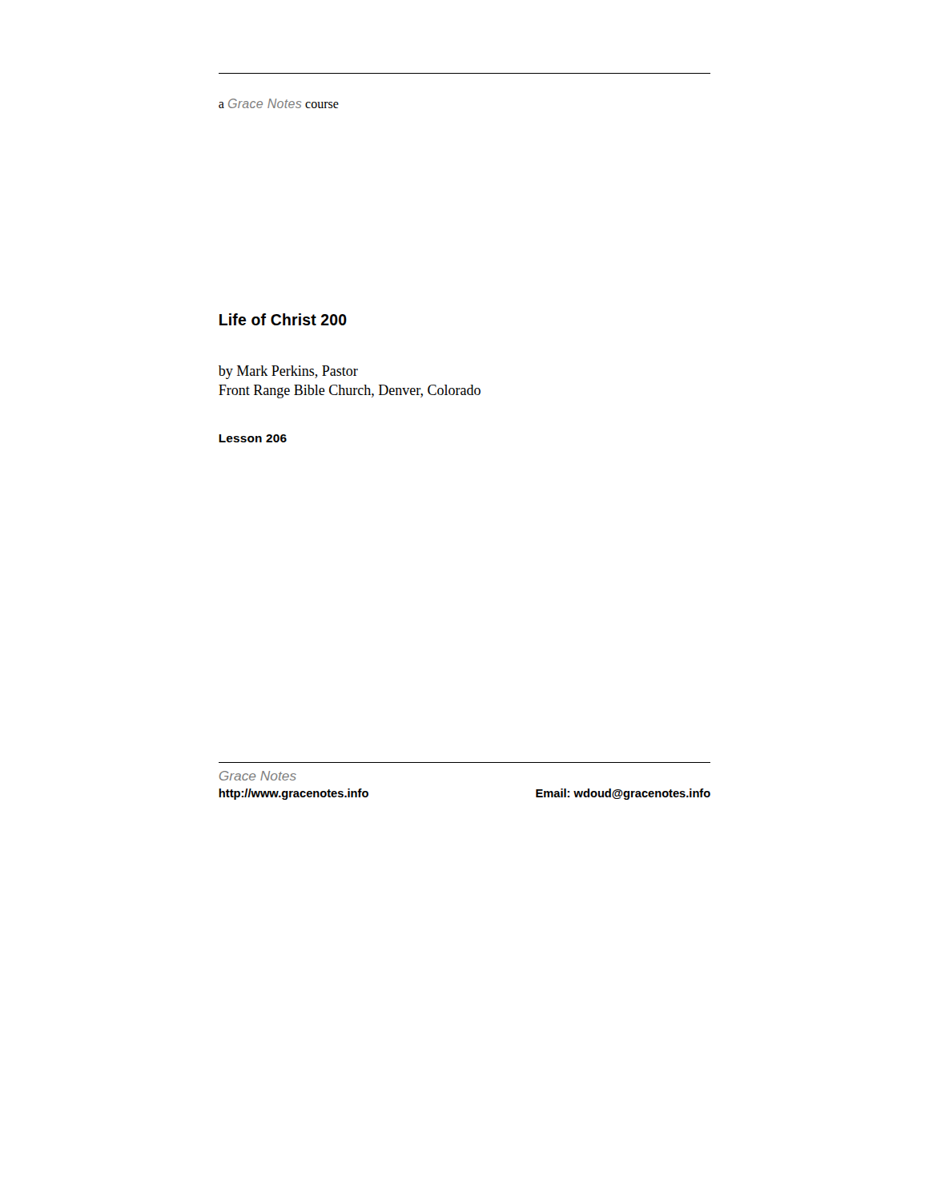a Grace Notes course
Life of Christ 200
by Mark Perkins, Pastor
Front Range Bible Church, Denver, Colorado
Lesson 206
Grace Notes
http://www.gracenotes.info Email: wdoud@gracenotes.info